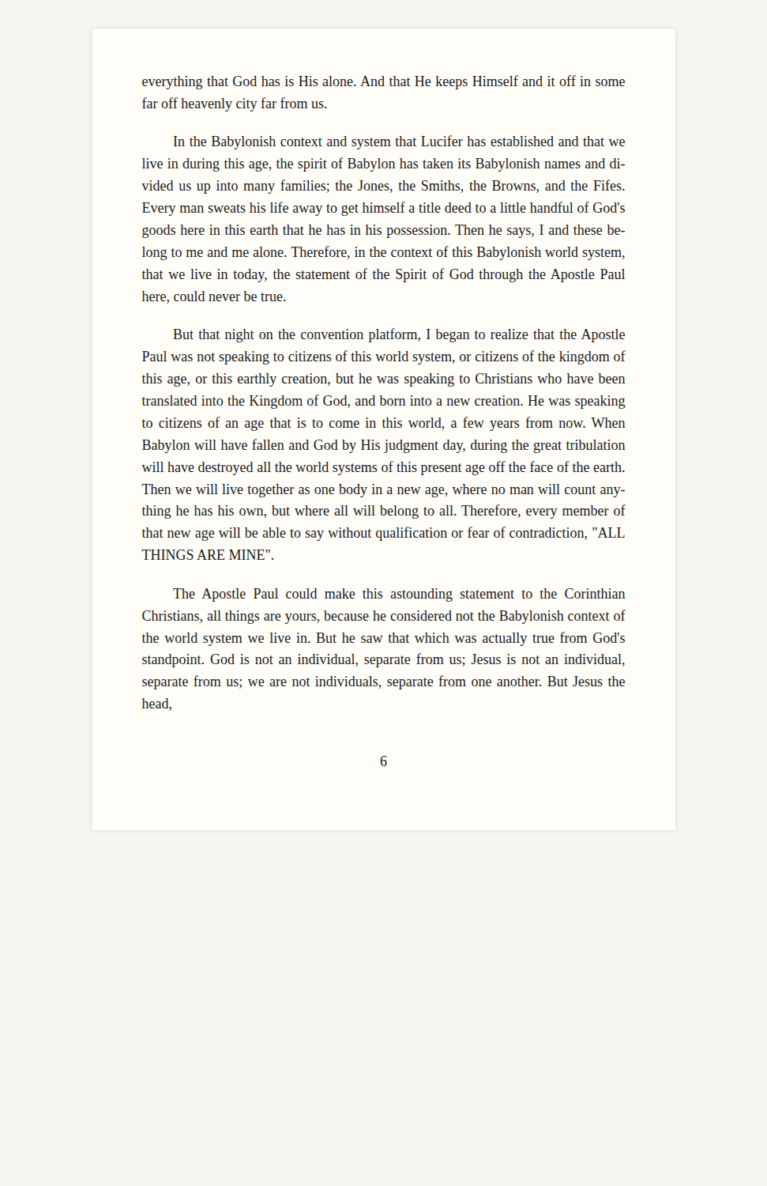everything that God has is His alone. And that He keeps Himself and it off in some far off heavenly city far from us.
In the Babylonish context and system that Lucifer has established and that we live in during this age, the spirit of Babylon has taken its Babylonish names and divided us up into many families; the Jones, the Smiths, the Browns, and the Fifes. Every man sweats his life away to get himself a title deed to a little handful of God's goods here in this earth that he has in his possession. Then he says, I and these belong to me and me alone. Therefore, in the context of this Babylonish world system, that we live in today, the statement of the Spirit of God through the Apostle Paul here, could never be true.
But that night on the convention platform, I began to realize that the Apostle Paul was not speaking to citizens of this world system, or citizens of the kingdom of this age, or this earthly creation, but he was speaking to Christians who have been translated into the Kingdom of God, and born into a new creation. He was speaking to citizens of an age that is to come in this world, a few years from now. When Babylon will have fallen and God by His judgment day, during the great tribulation will have destroyed all the world systems of this present age off the face of the earth. Then we will live together as one body in a new age, where no man will count anything he has his own, but where all will belong to all. Therefore, every member of that new age will be able to say without qualification or fear of contradiction, "ALL THINGS ARE MINE".
The Apostle Paul could make this astounding statement to the Corinthian Christians, all things are yours, because he considered not the Babylonish context of the world system we live in. But he saw that which was actually true from God's standpoint. God is not an individual, separate from us; Jesus is not an individual, separate from us; we are not individuals, separate from one another. But Jesus the head,
6